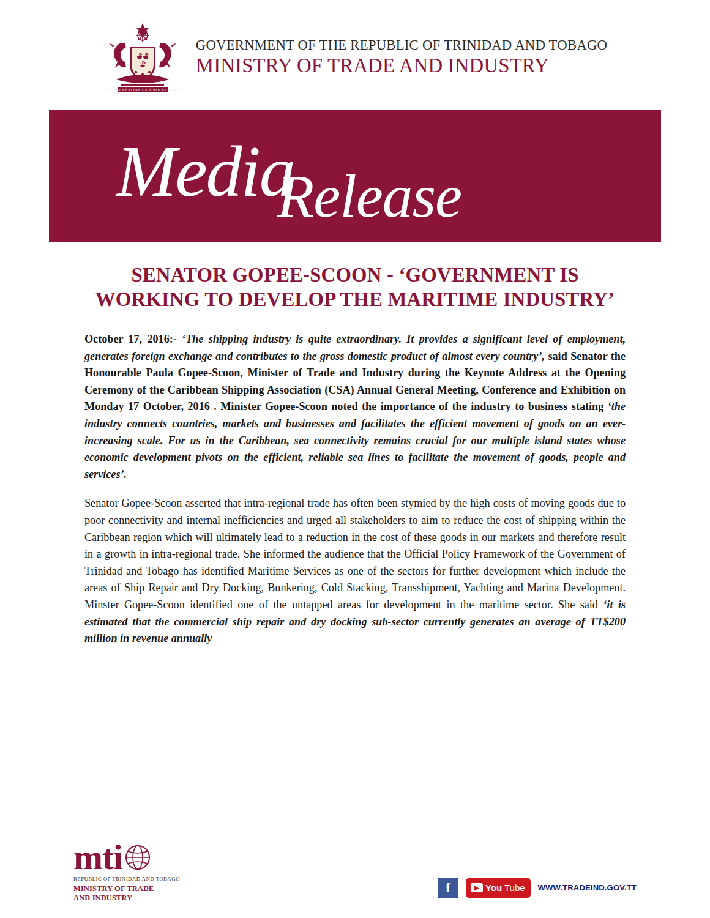TOGETHER WE ASPIRE TOGETHER WE ACHIEVE
GOVERNMENT OF THE REPUBLIC OF TRINIDAD AND TOBAGO
MINISTRY OF TRADE AND INDUSTRY
Media Release
Senator Gopee-Scoon - ‘Government is Working to Develop the Maritime Industry’
October 17, 2016:- ‘The shipping industry is quite extraordinary. It provides a significant level of employment, generates foreign exchange and contributes to the gross domestic product of almost every country’, said Senator the Honourable Paula Gopee-Scoon, Minister of Trade and Industry during the Keynote Address at the Opening Ceremony of the Caribbean Shipping Association (CSA) Annual General Meeting, Conference and Exhibition on Monday 17 October, 2016 . Minister Gopee-Scoon noted the importance of the industry to business stating ‘the industry connects countries, markets and businesses and facilitates the efficient movement of goods on an ever-increasing scale. For us in the Caribbean, sea connectivity remains crucial for our multiple island states whose economic development pivots on the efficient, reliable sea lines to facilitate the movement of goods, people and services’.
Senator Gopee-Scoon asserted that intra-regional trade has often been stymied by the high costs of moving goods due to poor connectivity and internal inefficiencies and urged all stakeholders to aim to reduce the cost of shipping within the Caribbean region which will ultimately lead to a reduction in the cost of these goods in our markets and therefore result in a growth in intra-regional trade. She informed the audience that the Official Policy Framework of the Government of Trinidad and Tobago has identified Maritime Services as one of the sectors for further development which include the areas of Ship Repair and Dry Docking, Bunkering, Cold Stacking, Transshipment, Yachting and Marina Development. Minster Gopee-Scoon identified one of the untapped areas for development in the maritime sector. She said ‘it is estimated that the commercial ship repair and dry docking sub-sector currently generates an average of TT$200 million in revenue annually
mti
Republic of Trinidad and Tobago
Ministry of Trade
and Industry
f
▶YouTube
WWW.TRADEIND.GOV.TT